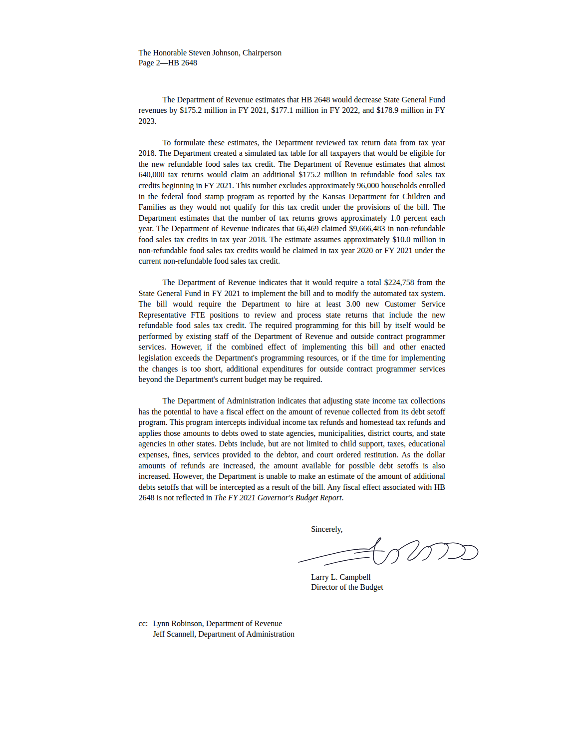The Honorable Steven Johnson, Chairperson
Page 2—HB 2648
The Department of Revenue estimates that HB 2648 would decrease State General Fund revenues by $175.2 million in FY 2021, $177.1 million in FY 2022, and $178.9 million in FY 2023.
To formulate these estimates, the Department reviewed tax return data from tax year 2018. The Department created a simulated tax table for all taxpayers that would be eligible for the new refundable food sales tax credit. The Department of Revenue estimates that almost 640,000 tax returns would claim an additional $175.2 million in refundable food sales tax credits beginning in FY 2021. This number excludes approximately 96,000 households enrolled in the federal food stamp program as reported by the Kansas Department for Children and Families as they would not qualify for this tax credit under the provisions of the bill. The Department estimates that the number of tax returns grows approximately 1.0 percent each year. The Department of Revenue indicates that 66,469 claimed $9,666,483 in non-refundable food sales tax credits in tax year 2018. The estimate assumes approximately $10.0 million in non-refundable food sales tax credits would be claimed in tax year 2020 or FY 2021 under the current non-refundable food sales tax credit.
The Department of Revenue indicates that it would require a total $224,758 from the State General Fund in FY 2021 to implement the bill and to modify the automated tax system. The bill would require the Department to hire at least 3.00 new Customer Service Representative FTE positions to review and process state returns that include the new refundable food sales tax credit. The required programming for this bill by itself would be performed by existing staff of the Department of Revenue and outside contract programmer services. However, if the combined effect of implementing this bill and other enacted legislation exceeds the Department's programming resources, or if the time for implementing the changes is too short, additional expenditures for outside contract programmer services beyond the Department's current budget may be required.
The Department of Administration indicates that adjusting state income tax collections has the potential to have a fiscal effect on the amount of revenue collected from its debt setoff program. This program intercepts individual income tax refunds and homestead tax refunds and applies those amounts to debts owed to state agencies, municipalities, district courts, and state agencies in other states. Debts include, but are not limited to child support, taxes, educational expenses, fines, services provided to the debtor, and court ordered restitution. As the dollar amounts of refunds are increased, the amount available for possible debt setoffs is also increased. However, the Department is unable to make an estimate of the amount of additional debts setoffs that will be intercepted as a result of the bill. Any fiscal effect associated with HB 2648 is not reflected in The FY 2021 Governor's Budget Report.
Sincerely,
Larry L. Campbell
Director of the Budget
cc: Lynn Robinson, Department of Revenue
Jeff Scannell, Department of Administration